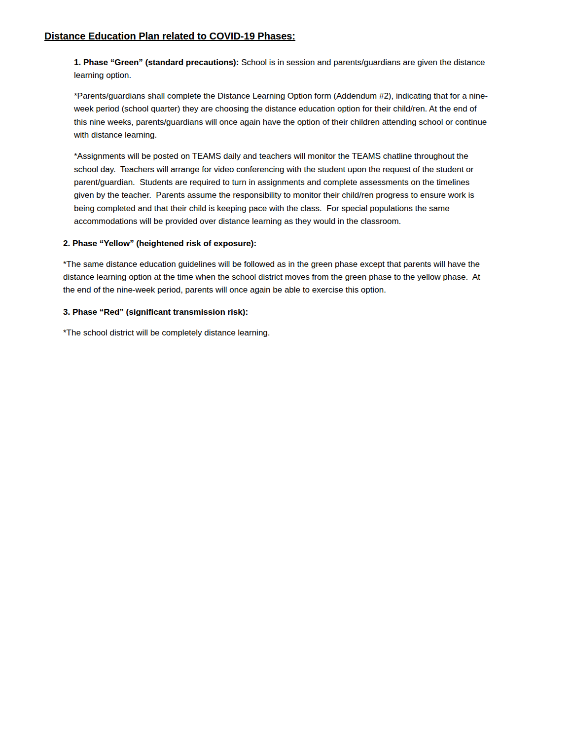Distance Education Plan related to COVID-19 Phases:
Phase “Green” (standard precautions): School is in session and parents/guardians are given the distance learning option.
*Parents/guardians shall complete the Distance Learning Option form (Addendum #2), indicating that for a nine-week period (school quarter) they are choosing the distance education option for their child/ren. At the end of this nine weeks, parents/guardians will once again have the option of their children attending school or continue with distance learning.
*Assignments will be posted on TEAMS daily and teachers will monitor the TEAMS chatline throughout the school day. Teachers will arrange for video conferencing with the student upon the request of the student or parent/guardian. Students are required to turn in assignments and complete assessments on the timelines given by the teacher. Parents assume the responsibility to monitor their child/ren progress to ensure work is being completed and that their child is keeping pace with the class. For special populations the same accommodations will be provided over distance learning as they would in the classroom.
Phase “Yellow” (heightened risk of exposure):
*The same distance education guidelines will be followed as in the green phase except that parents will have the distance learning option at the time when the school district moves from the green phase to the yellow phase. At the end of the nine-week period, parents will once again be able to exercise this option.
Phase “Red” (significant transmission risk):
*The school district will be completely distance learning.